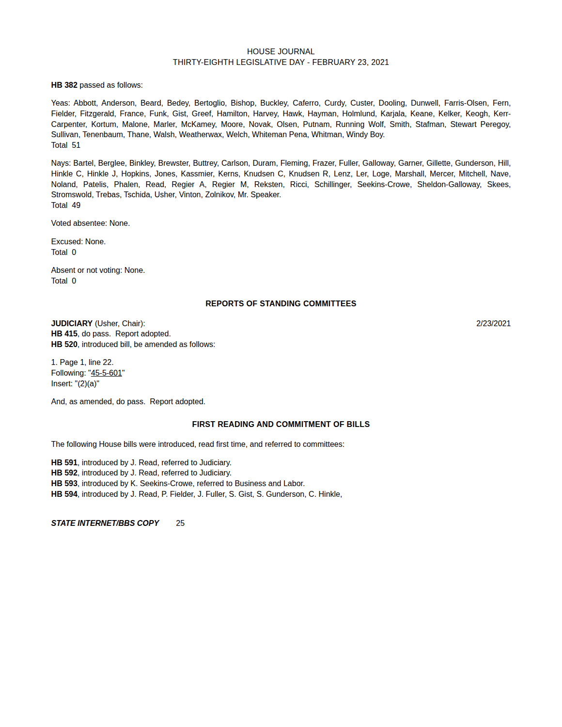HOUSE JOURNAL
THIRTY-EIGHTH LEGISLATIVE DAY - FEBRUARY 23, 2021
HB 382 passed as follows:
Yeas: Abbott, Anderson, Beard, Bedey, Bertoglio, Bishop, Buckley, Caferro, Curdy, Custer, Dooling, Dunwell, Farris-Olsen, Fern, Fielder, Fitzgerald, France, Funk, Gist, Greef, Hamilton, Harvey, Hawk, Hayman, Holmlund, Karjala, Keane, Kelker, Keogh, Kerr-Carpenter, Kortum, Malone, Marler, McKamey, Moore, Novak, Olsen, Putnam, Running Wolf, Smith, Stafman, Stewart Peregoy, Sullivan, Tenenbaum, Thane, Walsh, Weatherwax, Welch, Whiteman Pena, Whitman, Windy Boy.
Total 51
Nays: Bartel, Berglee, Binkley, Brewster, Buttrey, Carlson, Duram, Fleming, Frazer, Fuller, Galloway, Garner, Gillette, Gunderson, Hill, Hinkle C, Hinkle J, Hopkins, Jones, Kassmier, Kerns, Knudsen C, Knudsen R, Lenz, Ler, Loge, Marshall, Mercer, Mitchell, Nave, Noland, Patelis, Phalen, Read, Regier A, Regier M, Reksten, Ricci, Schillinger, Seekins-Crowe, Sheldon-Galloway, Skees, Stromswold, Trebas, Tschida, Usher, Vinton, Zolnikov, Mr. Speaker.
Total 49
Voted absentee: None.
Excused: None.
Total 0
Absent or not voting: None.
Total 0
REPORTS OF STANDING COMMITTEES
JUDICIARY (Usher, Chair): 2/23/2021
HB 415, do pass. Report adopted.
HB 520, introduced bill, be amended as follows:
1. Page 1, line 22.
Following: "45-5-601"
Insert: "(2)(a)"
And, as amended, do pass. Report adopted.
FIRST READING AND COMMITMENT OF BILLS
The following House bills were introduced, read first time, and referred to committees:
HB 591, introduced by J. Read, referred to Judiciary.
HB 592, introduced by J. Read, referred to Judiciary.
HB 593, introduced by K. Seekins-Crowe, referred to Business and Labor.
HB 594, introduced by J. Read, P. Fielder, J. Fuller, S. Gist, S. Gunderson, C. Hinkle,
STATE INTERNET/BBS COPY 25